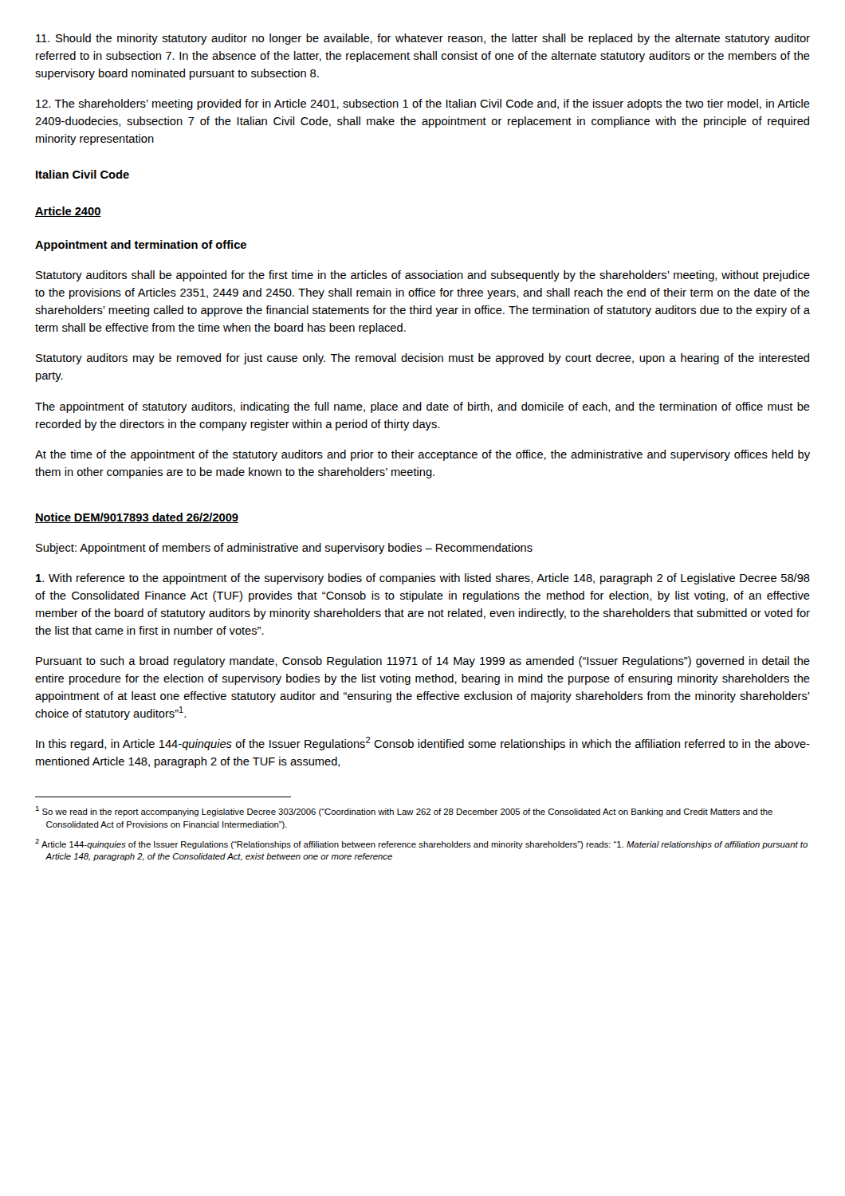11. Should the minority statutory auditor no longer be available, for whatever reason, the latter shall be replaced by the alternate statutory auditor referred to in subsection 7. In the absence of the latter, the replacement shall consist of one of the alternate statutory auditors or the members of the supervisory board nominated pursuant to subsection 8.
12. The shareholders’ meeting provided for in Article 2401, subsection 1 of the Italian Civil Code and, if the issuer adopts the two tier model, in Article 2409-duodecies, subsection 7 of the Italian Civil Code, shall make the appointment or replacement in compliance with the principle of required minority representation
Italian Civil Code
Article 2400
Appointment and termination of office
Statutory auditors shall be appointed for the first time in the articles of association and subsequently by the shareholders’ meeting, without prejudice to the provisions of Articles 2351, 2449 and 2450. They shall remain in office for three years, and shall reach the end of their term on the date of the shareholders’ meeting called to approve the financial statements for the third year in office. The termination of statutory auditors due to the expiry of a term shall be effective from the time when the board has been replaced.
Statutory auditors may be removed for just cause only. The removal decision must be approved by court decree, upon a hearing of the interested party.
The appointment of statutory auditors, indicating the full name, place and date of birth, and domicile of each, and the termination of office must be recorded by the directors in the company register within a period of thirty days.
At the time of the appointment of the statutory auditors and prior to their acceptance of the office, the administrative and supervisory offices held by them in other companies are to be made known to the shareholders’ meeting.
Notice DEM/9017893 dated 26/2/2009
Subject: Appointment of members of administrative and supervisory bodies – Recommendations
1. With reference to the appointment of the supervisory bodies of companies with listed shares, Article 148, paragraph 2 of Legislative Decree 58/98 of the Consolidated Finance Act (TUF) provides that “Consob is to stipulate in regulations the method for election, by list voting, of an effective member of the board of statutory auditors by minority shareholders that are not related, even indirectly, to the shareholders that submitted or voted for the list that came in first in number of votes”.
Pursuant to such a broad regulatory mandate, Consob Regulation 11971 of 14 May 1999 as amended (“Issuer Regulations”) governed in detail the entire procedure for the election of supervisory bodies by the list voting method, bearing in mind the purpose of ensuring minority shareholders the appointment of at least one effective statutory auditor and “ensuring the effective exclusion of majority shareholders from the minority shareholders’ choice of statutory auditors”1.
In this regard, in Article 144-quinquies of the Issuer Regulations2 Consob identified some relationships in which the affiliation referred to in the above-mentioned Article 148, paragraph 2 of the TUF is assumed,
1 So we read in the report accompanying Legislative Decree 303/2006 (“Coordination with Law 262 of 28 December 2005 of the Consolidated Act on Banking and Credit Matters and the Consolidated Act of Provisions on Financial Intermediation”).
2 Article 144-quinquies of the Issuer Regulations (“Relationships of affiliation between reference shareholders and minority shareholders”) reads: “1. Material relationships of affiliation pursuant to Article 148, paragraph 2, of the Consolidated Act, exist between one or more reference